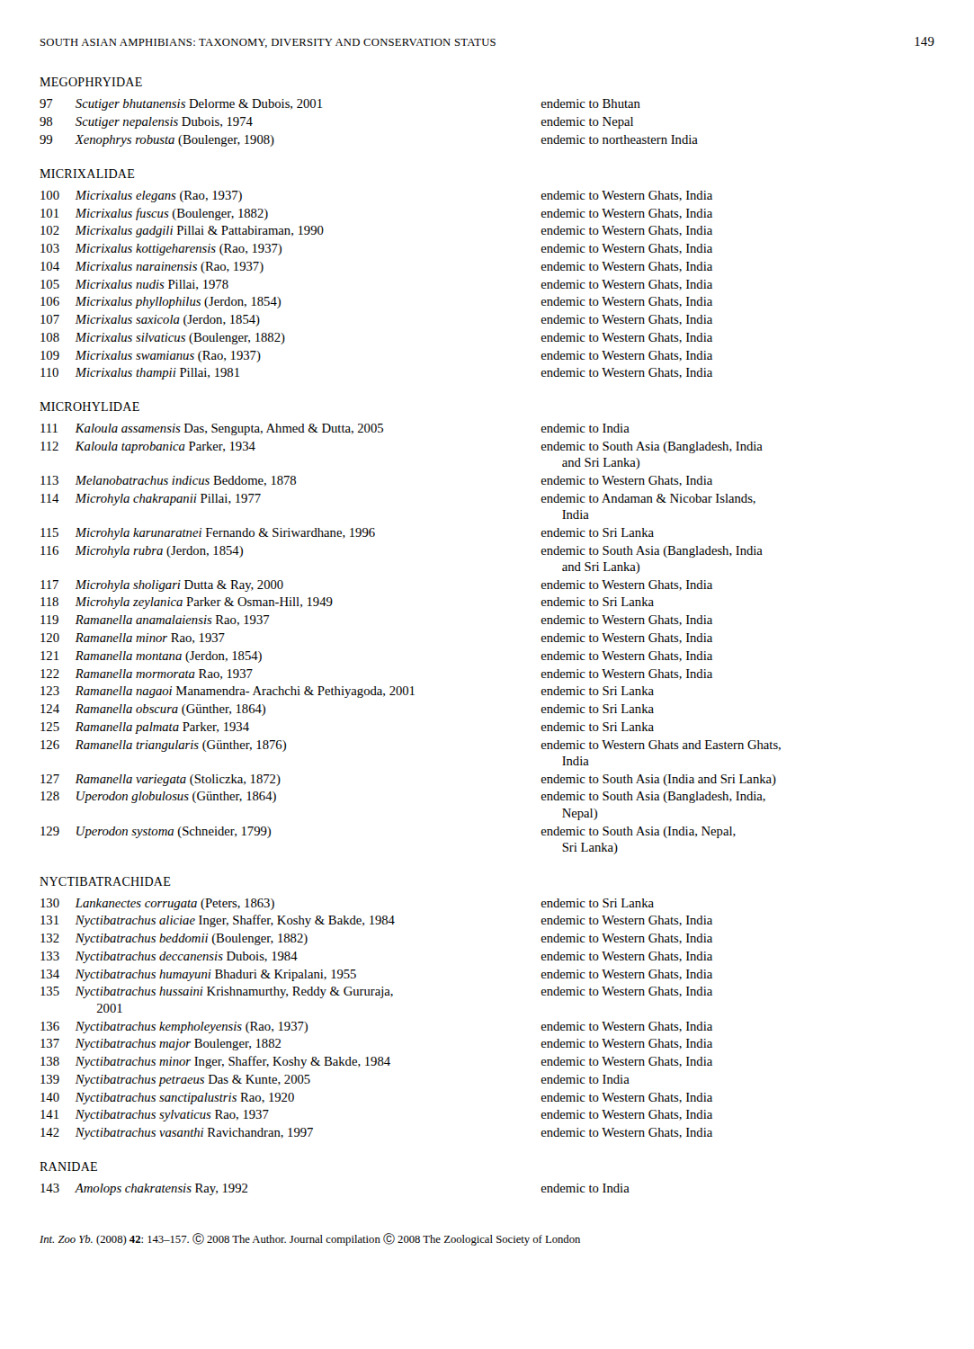South Asian amphibians: taxonomy, diversity and conservation status 149
Megophryidae
| 97 | Scutiger bhutanensis Delorme & Dubois, 2001 | endemic to Bhutan |
| 98 | Scutiger nepalensis Dubois, 1974 | endemic to Nepal |
| 99 | Xenophrys robusta (Boulenger, 1908) | endemic to northeastern India |
Micrixalidae
| 100 | Micrixalus elegans (Rao, 1937) | endemic to Western Ghats, India |
| 101 | Micrixalus fuscus (Boulenger, 1882) | endemic to Western Ghats, India |
| 102 | Micrixalus gadgili Pillai & Pattabiraman, 1990 | endemic to Western Ghats, India |
| 103 | Micrixalus kottigeharensis (Rao, 1937) | endemic to Western Ghats, India |
| 104 | Micrixalus narainensis (Rao, 1937) | endemic to Western Ghats, India |
| 105 | Micrixalus nudis Pillai, 1978 | endemic to Western Ghats, India |
| 106 | Micrixalus phyllophilus (Jerdon, 1854) | endemic to Western Ghats, India |
| 107 | Micrixalus saxicola (Jerdon, 1854) | endemic to Western Ghats, India |
| 108 | Micrixalus silvaticus (Boulenger, 1882) | endemic to Western Ghats, India |
| 109 | Micrixalus swamianus (Rao, 1937) | endemic to Western Ghats, India |
| 110 | Micrixalus thampii Pillai, 1981 | endemic to Western Ghats, India |
Microhylidae
| 111 | Kaloula assamensis Das, Sengupta, Ahmed & Dutta, 2005 | endemic to India |
| 112 | Kaloula taprobanica Parker, 1934 | endemic to South Asia (Bangladesh, India and Sri Lanka) |
| 113 | Melanobatrachus indicus Beddome, 1878 | endemic to Western Ghats, India |
| 114 | Microhyla chakrapanii Pillai, 1977 | endemic to Andaman & Nicobar Islands, India |
| 115 | Microhyla karunaratnei Fernando & Siriwardhane, 1996 | endemic to Sri Lanka |
| 116 | Microhyla rubra (Jerdon, 1854) | endemic to South Asia (Bangladesh, India and Sri Lanka) |
| 117 | Microhyla sholigari Dutta & Ray, 2000 | endemic to Western Ghats, India |
| 118 | Microhyla zeylanica Parker & Osman-Hill, 1949 | endemic to Sri Lanka |
| 119 | Ramanella anamalaiensis Rao, 1937 | endemic to Western Ghats, India |
| 120 | Ramanella minor Rao, 1937 | endemic to Western Ghats, India |
| 121 | Ramanella montana (Jerdon, 1854) | endemic to Western Ghats, India |
| 122 | Ramanella mormorata Rao, 1937 | endemic to Western Ghats, India |
| 123 | Ramanella nagaoi Manamendra- Arachchi & Pethiyagoda, 2001 | endemic to Sri Lanka |
| 124 | Ramanella obscura (Günther, 1864) | endemic to Sri Lanka |
| 125 | Ramanella palmata Parker, 1934 | endemic to Sri Lanka |
| 126 | Ramanella triangularis (Günther, 1876) | endemic to Western Ghats and Eastern Ghats, India |
| 127 | Ramanella variegata (Stoliczka, 1872) | endemic to South Asia (India and Sri Lanka) |
| 128 | Uperodon globulosus (Günther, 1864) | endemic to South Asia (Bangladesh, India, Nepal) |
| 129 | Uperodon systoma (Schneider, 1799) | endemic to South Asia (India, Nepal, Sri Lanka) |
Nyctibatrachidae
| 130 | Lankanectes corrugata (Peters, 1863) | endemic to Sri Lanka |
| 131 | Nyctibatrachus aliciae Inger, Shaffer, Koshy & Bakde, 1984 | endemic to Western Ghats, India |
| 132 | Nyctibatrachus beddomii (Boulenger, 1882) | endemic to Western Ghats, India |
| 133 | Nyctibatrachus deccanensis Dubois, 1984 | endemic to Western Ghats, India |
| 134 | Nyctibatrachus humayuni Bhaduri & Kripalani, 1955 | endemic to Western Ghats, India |
| 135 | Nyctibatrachus hussaini Krishnamurthy, Reddy & Gururaja, 2001 | endemic to Western Ghats, India |
| 136 | Nyctibatrachus kempholeyensis (Rao, 1937) | endemic to Western Ghats, India |
| 137 | Nyctibatrachus major Boulenger, 1882 | endemic to Western Ghats, India |
| 138 | Nyctibatrachus minor Inger, Shaffer, Koshy & Bakde, 1984 | endemic to Western Ghats, India |
| 139 | Nyctibatrachus petraeus Das & Kunte, 2005 | endemic to India |
| 140 | Nyctibatrachus sanctipalustris Rao, 1920 | endemic to Western Ghats, India |
| 141 | Nyctibatrachus sylvaticus Rao, 1937 | endemic to Western Ghats, India |
| 142 | Nyctibatrachus vasanthi Ravichandran, 1997 | endemic to Western Ghats, India |
Ranidae
| 143 | Amolops chakratensis Ray, 1992 | endemic to India |
Int. Zoo Yb. (2008) 42: 143–157. Ⓒ 2008 The Author. Journal compilation Ⓒ 2008 The Zoological Society of London